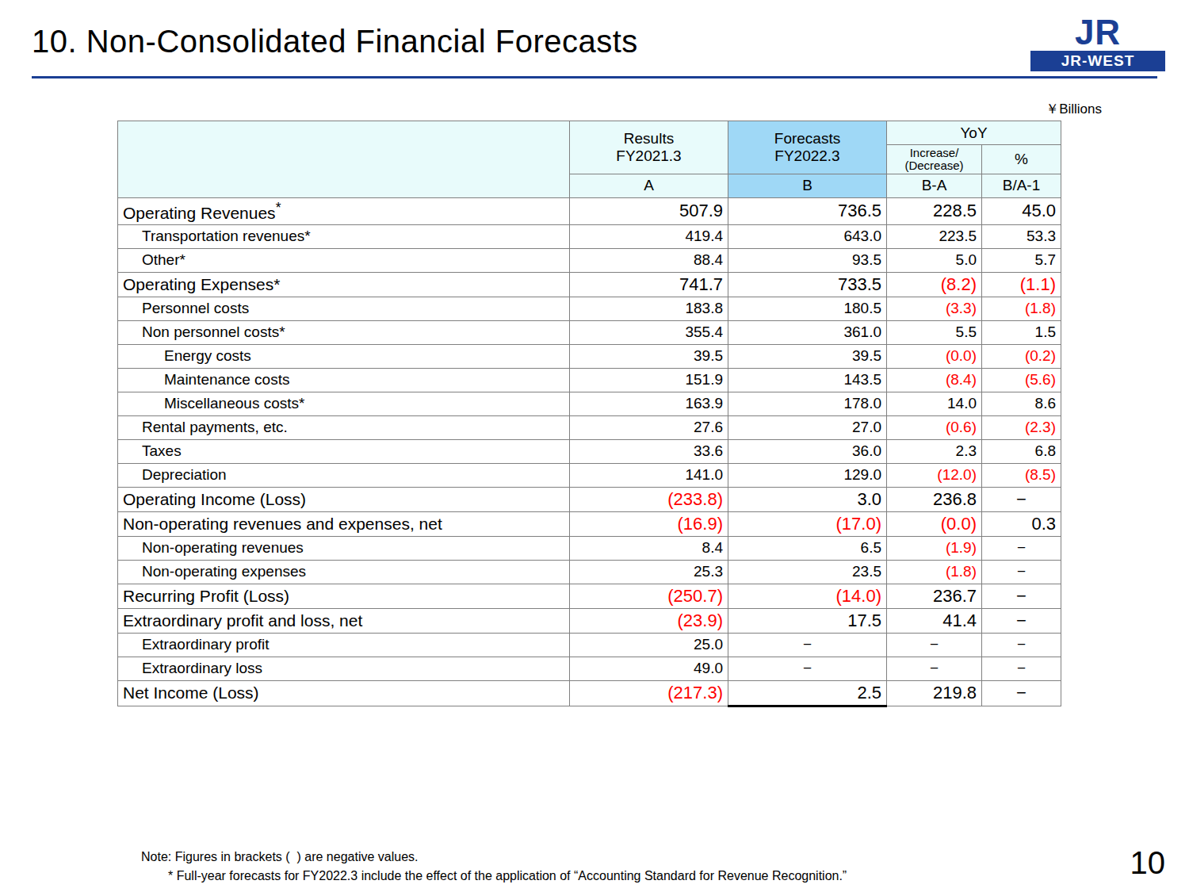10. Non-Consolidated Financial Forecasts
JR
JR-WEST
￥Billions
| | Results FY2021.3 | Forecasts FY2022.3 | YoY |
| --- | --- | --- | --- |
| Increase/ (Decrease) | % |
| A | B | B-A | B/A-1 |
| Operating Revenues * | 507.9 | 736.5 | 228.5 | 45.0 |
| Transportation revenues* | 419.4 | 643.0 | 223.5 | 53.3 |
| Other* | 88.4 | 93.5 | 5.0 | 5.7 |
| Operating Expenses* | 741.7 | 733.5 | (8.2) | (1.1) |
| Personnel costs | 183.8 | 180.5 | (3.3) | (1.8) |
| Non personnel costs* | 355.4 | 361.0 | 5.5 | 1.5 |
| Energy costs | 39.5 | 39.5 | (0.0) | (0.2) |
| Maintenance costs | 151.9 | 143.5 | (8.4) | (5.6) |
| Miscellaneous costs* | 163.9 | 178.0 | 14.0 | 8.6 |
| Rental payments, etc. | 27.6 | 27.0 | (0.6) | (2.3) |
| Taxes | 33.6 | 36.0 | 2.3 | 6.8 |
| Depreciation | 141.0 | 129.0 | (12.0) | (8.5) |
| Operating Income (Loss) | (233.8) | 3.0 | 236.8 | − |
| Non-operating revenues and expenses, net | (16.9) | (17.0) | (0.0) | 0.3 |
| Non-operating revenues | 8.4 | 6.5 | (1.9) | − |
| Non-operating expenses | 25.3 | 23.5 | (1.8) | − |
| Recurring Profit (Loss) | (250.7) | (14.0) | 236.7 | − |
| Extraordinary profit and loss, net | (23.9) | 17.5 | 41.4 | − |
| Extraordinary profit | 25.0 | − | − | − |
| Extraordinary loss | 49.0 | − | − | − |
| Net Income (Loss) | (217.3) | 2.5 | 219.8 | − |
Note: Figures in brackets ( ) are negative values.
* Full-year forecasts for FY2022.3 include the effect of the application of “Accounting Standard for Revenue Recognition.”
10